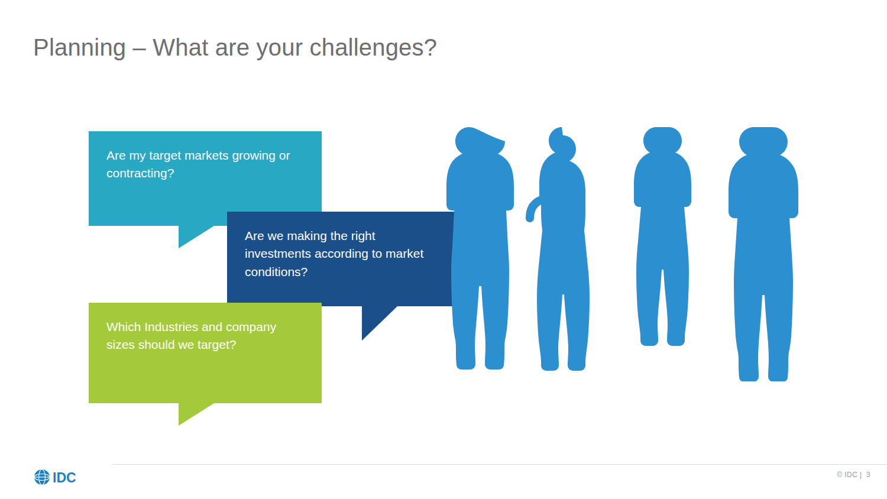Planning – What are your challenges?
Are my target markets growing or contracting?
Are we making the right investments according to market conditions?
Which Industries and company sizes should we target?
IDC
© IDC | 3